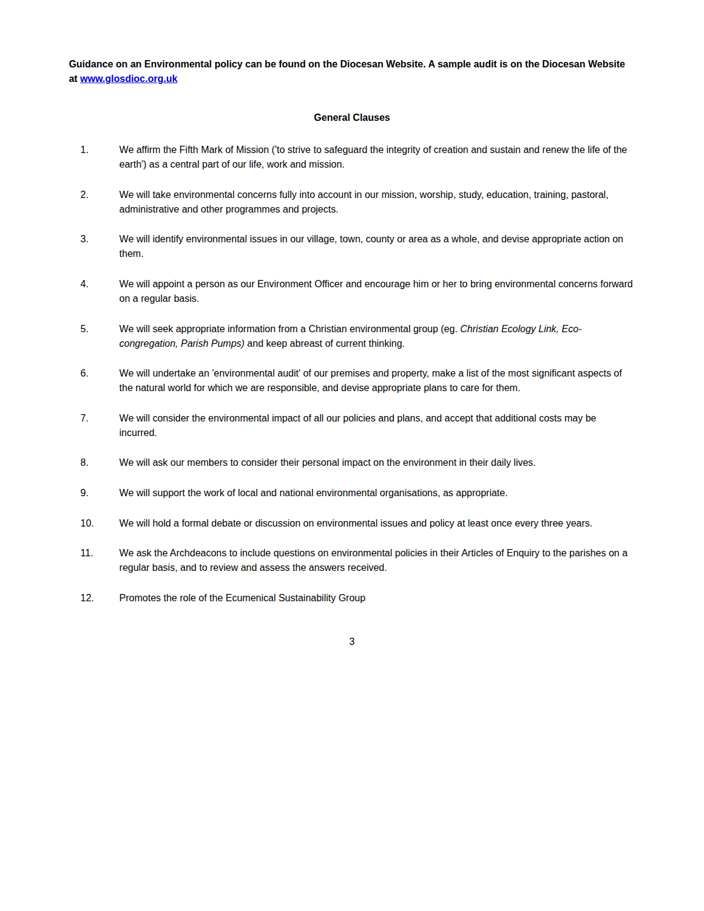Guidance on an Environmental policy can be found on the Diocesan Website. A sample audit is on the Diocesan Website at www.glosdioc.org.uk
General Clauses
We affirm the Fifth Mark of Mission ('to strive to safeguard the integrity of creation and sustain and renew the life of the earth') as a central part of our life, work and mission.
We will take environmental concerns fully into account in our mission, worship, study, education, training, pastoral, administrative and other programmes and projects.
We will identify environmental issues in our village, town, county or area as a whole, and devise appropriate action on them.
We will appoint a person as our Environment Officer and encourage him or her to bring environmental concerns forward on a regular basis.
We will seek appropriate information from a Christian environmental group (eg. Christian Ecology Link, Eco-congregation, Parish Pumps) and keep abreast of current thinking.
We will undertake an 'environmental audit' of our premises and property, make a list of the most significant aspects of the natural world for which we are responsible, and devise appropriate plans to care for them.
We will consider the environmental impact of all our policies and plans, and accept that additional costs may be incurred.
We will ask our members to consider their personal impact on the environment in their daily lives.
We will support the work of local and national environmental organisations, as appropriate.
We will hold a formal debate or discussion on environmental issues and policy at least once every three years.
We ask the Archdeacons to include questions on environmental policies in their Articles of Enquiry to the parishes on a regular basis, and to review and assess the answers received.
Promotes the role of the Ecumenical Sustainability Group
3